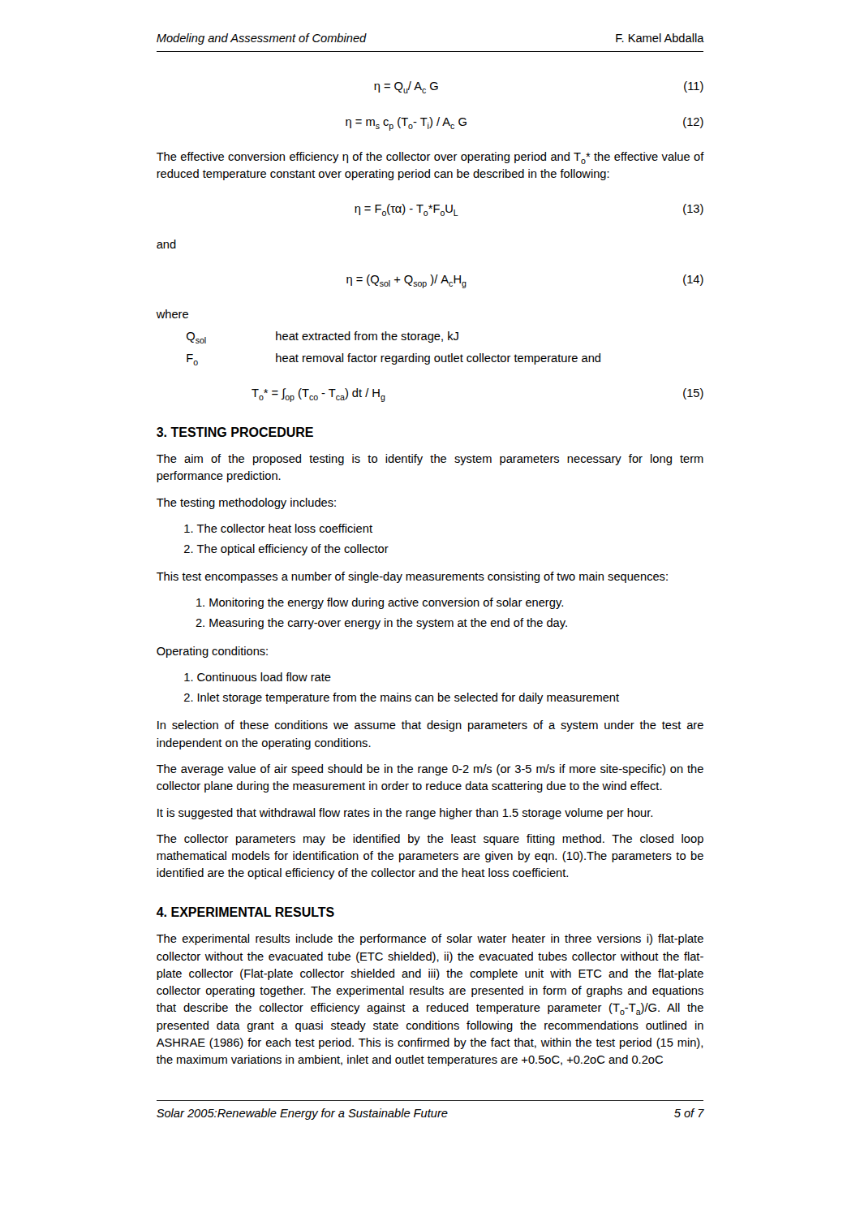Modeling and Assessment of Combined F. Kamel Abdalla
η = Qu/ Ac G
(11)
η = ms cp (To- Ti) / Ac G
(12)
The effective conversion efficiency η of the collector over operating period and To* the effective value of reduced temperature constant over operating period can be described in the following:
η = Fo(τα) - To*FoUL
(13)
and
η = (Qsol + Qsop )/ AcHg
(14)
where
Qsol
heat extracted from the storage, kJ
Fo
heat removal factor regarding outlet collector temperature and
To* = ∫op (Tco - Tca) dt / Hg
(15)
3. TESTING PROCEDURE
The aim of the proposed testing is to identify the system parameters necessary for long term performance prediction.
The testing methodology includes:
The collector heat loss coefficient
The optical efficiency of the collector
This test encompasses a number of single-day measurements consisting of two main sequences:
Monitoring the energy flow during active conversion of solar energy.
Measuring the carry-over energy in the system at the end of the day.
Operating conditions:
Continuous load flow rate
Inlet storage temperature from the mains can be selected for daily measurement
In selection of these conditions we assume that design parameters of a system under the test are independent on the operating conditions.
The average value of air speed should be in the range 0-2 m/s (or 3-5 m/s if more site-specific) on the collector plane during the measurement in order to reduce data scattering due to the wind effect.
It is suggested that withdrawal flow rates in the range higher than 1.5 storage volume per hour.
The collector parameters may be identified by the least square fitting method. The closed loop mathematical models for identification of the parameters are given by eqn. (10).The parameters to be identified are the optical efficiency of the collector and the heat loss coefficient.
4. EXPERIMENTAL RESULTS
The experimental results include the performance of solar water heater in three versions i) flat-plate collector without the evacuated tube (ETC shielded), ii) the evacuated tubes collector without the flat-plate collector (Flat-plate collector shielded and iii) the complete unit with ETC and the flat-plate collector operating together. The experimental results are presented in form of graphs and equations that describe the collector efficiency against a reduced temperature parameter (To-Ta)/G. All the presented data grant a quasi steady state conditions following the recommendations outlined in ASHRAE (1986) for each test period. This is confirmed by the fact that, within the test period (15 min), the maximum variations in ambient, inlet and outlet temperatures are +0.5oC, +0.2oC and 0.2oC
Solar 2005:Renewable Energy for a Sustainable Future 5 of 7